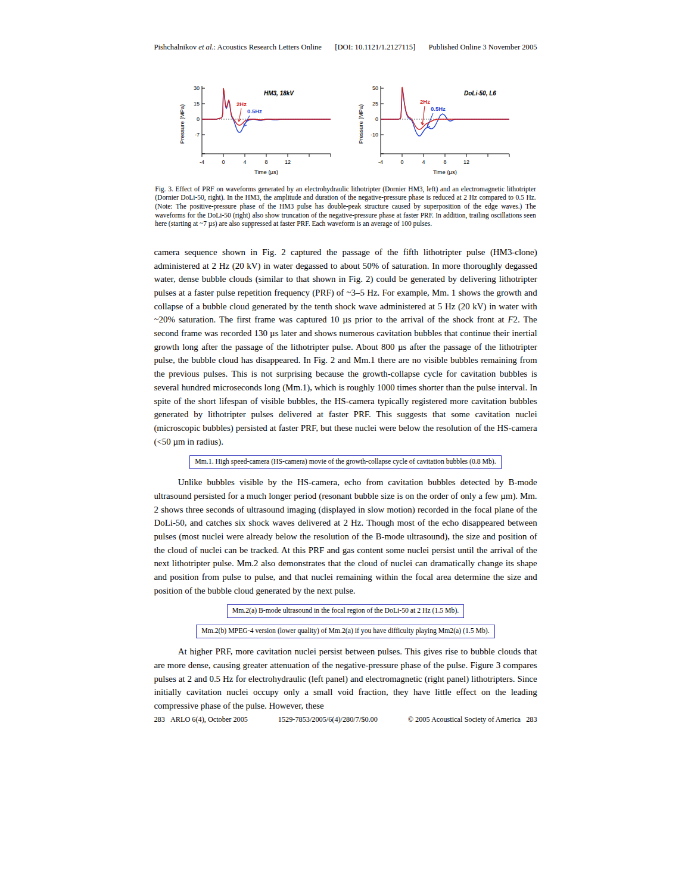Pishchalnikov et al.: Acoustics Research Letters Online
[DOI: 10.1121/1.2127115]
Published Online 3 November 2005
30 15 0 -7 -4 0 4 8 12 Pressure (MPa) Time (µs) HM3, 18kV 2Hz 0.5Hz
50 25 0 -10 -4 0 4 8 12 Pressure (MPa) Time (µs) DoLi-50, L6 2Hz 0.5Hz
Fig. 3. Effect of PRF on waveforms generated by an electrohydraulic lithotripter (Dornier HM3, left) and an electromagnetic lithotripter (Dornier DoLi-50, right). In the HM3, the amplitude and duration of the negative-pressure phase is reduced at 2 Hz compared to 0.5 Hz. (Note: The positive-pressure phase of the HM3 pulse has double-peak structure caused by superposition of the edge waves.) The waveforms for the DoLi-50 (right) also show truncation of the negative-pressure phase at faster PRF. In addition, trailing oscillations seen here (starting at ~7 µs) are also suppressed at faster PRF. Each waveform is an average of 100 pulses.
camera sequence shown in Fig. 2 captured the passage of the fifth lithotripter pulse (HM3-clone) administered at 2 Hz (20 kV) in water degassed to about 50% of saturation. In more thoroughly degassed water, dense bubble clouds (similar to that shown in Fig. 2) could be generated by delivering lithotripter pulses at a faster pulse repetition frequency (PRF) of ~3–5 Hz. For example, Mm. 1 shows the growth and collapse of a bubble cloud generated by the tenth shock wave administered at 5 Hz (20 kV) in water with ~20% saturation. The first frame was captured 10 µs prior to the arrival of the shock front at F2. The second frame was recorded 130 µs later and shows numerous cavitation bubbles that continue their inertial growth long after the passage of the lithotripter pulse. About 800 µs after the passage of the lithotripter pulse, the bubble cloud has disappeared. In Fig. 2 and Mm.1 there are no visible bubbles remaining from the previous pulses. This is not surprising because the growth-collapse cycle for cavitation bubbles is several hundred microseconds long (Mm.1), which is roughly 1000 times shorter than the pulse interval. In spite of the short lifespan of visible bubbles, the HS-camera typically registered more cavitation bubbles generated by lithotripter pulses delivered at faster PRF. This suggests that some cavitation nuclei (microscopic bubbles) persisted at faster PRF, but these nuclei were below the resolution of the HS-camera (<50 µm in radius).
Mm.1. High speed-camera (HS-camera) movie of the growth-collapse cycle of cavitation bubbles (0.8 Mb).
Unlike bubbles visible by the HS-camera, echo from cavitation bubbles detected by B-mode ultrasound persisted for a much longer period (resonant bubble size is on the order of only a few µm). Mm. 2 shows three seconds of ultrasound imaging (displayed in slow motion) recorded in the focal plane of the DoLi-50, and catches six shock waves delivered at 2 Hz. Though most of the echo disappeared between pulses (most nuclei were already below the resolution of the B-mode ultrasound), the size and position of the cloud of nuclei can be tracked. At this PRF and gas content some nuclei persist until the arrival of the next lithotripter pulse. Mm.2 also demonstrates that the cloud of nuclei can dramatically change its shape and position from pulse to pulse, and that nuclei remaining within the focal area determine the size and position of the bubble cloud generated by the next pulse.
Mm.2(a) B-mode ultrasound in the focal region of the DoLi-50 at 2 Hz (1.5 Mb).
Mm.2(b) MPEG-4 version (lower quality) of Mm.2(a) if you have difficulty playing Mm2(a) (1.5 Mb).
At higher PRF, more cavitation nuclei persist between pulses. This gives rise to bubble clouds that are more dense, causing greater attenuation of the negative-pressure phase of the pulse. Figure 3 compares pulses at 2 and 0.5 Hz for electrohydraulic (left panel) and electromagnetic (right panel) lithotripters. Since initially cavitation nuclei occupy only a small void fraction, they have little effect on the leading compressive phase of the pulse. However, these
283 ARLO 6(4), October 2005
1529-7853/2005/6(4)/280/7/$0.00
© 2005 Acoustical Society of America 283